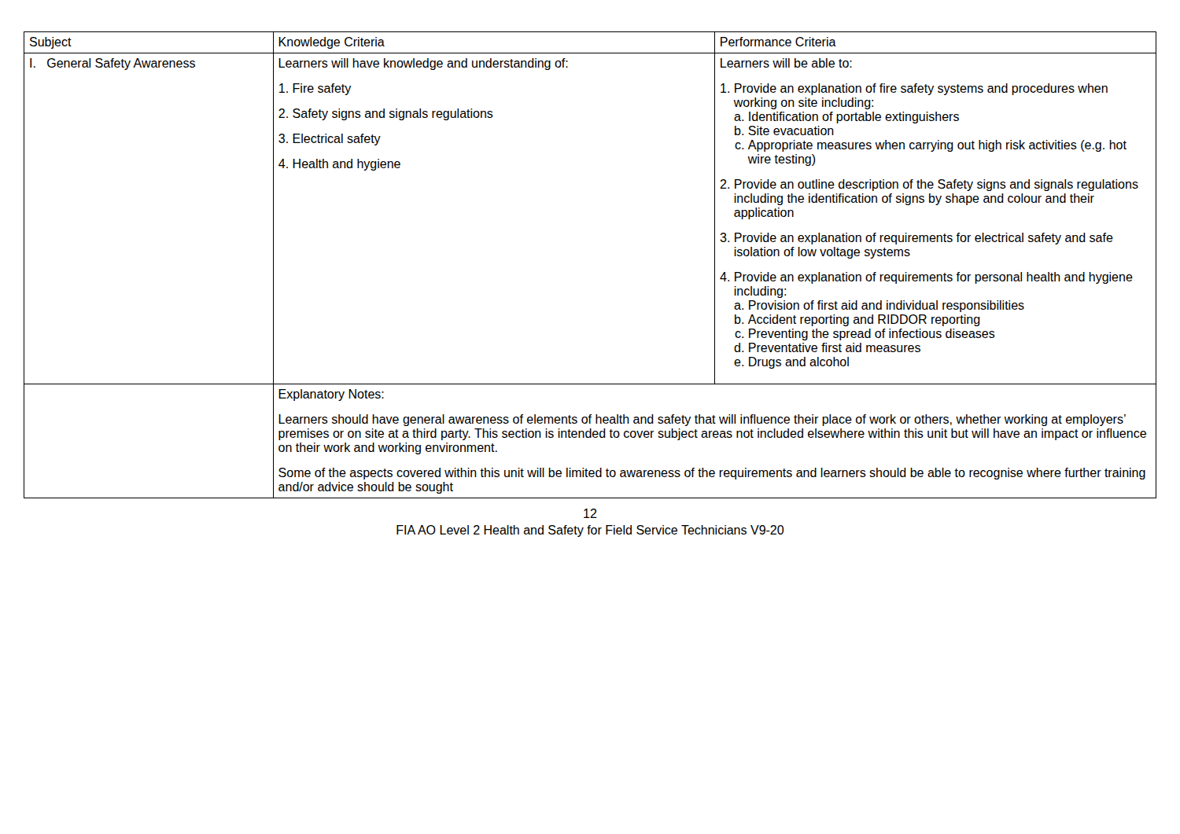| Subject | Knowledge Criteria | Performance Criteria |
| --- | --- | --- |
| I. General Safety Awareness | Learners will have knowledge and understanding of: Fire safety Safety signs and signals regulations Electrical safety Health and hygiene | Learners will be able to: Provide an explanation of fire safety systems and procedures when working on site including: Identification of portable extinguishers Site evacuation Appropriate measures when carrying out high risk activities (e.g. hot wire testing) Provide an outline description of the Safety signs and signals regulations including the identification of signs by shape and colour and their application Provide an explanation of requirements for electrical safety and safe isolation of low voltage systems Provide an explanation of requirements for personal health and hygiene including: Provision of first aid and individual responsibilities Accident reporting and RIDDOR reporting Preventing the spread of infectious diseases Preventative first aid measures Drugs and alcohol |
| | Explanatory Notes: Learners should have general awareness of elements of health and safety that will influence their place of work or others, whether working at employers’ premises or on site at a third party. This section is intended to cover subject areas not included elsewhere within this unit but will have an impact or influence on their work and working environment. Some of the aspects covered within this unit will be limited to awareness of the requirements and learners should be able to recognise where further training and/or advice should be sought |
12
FIA AO Level 2 Health and Safety for Field Service Technicians V9-20